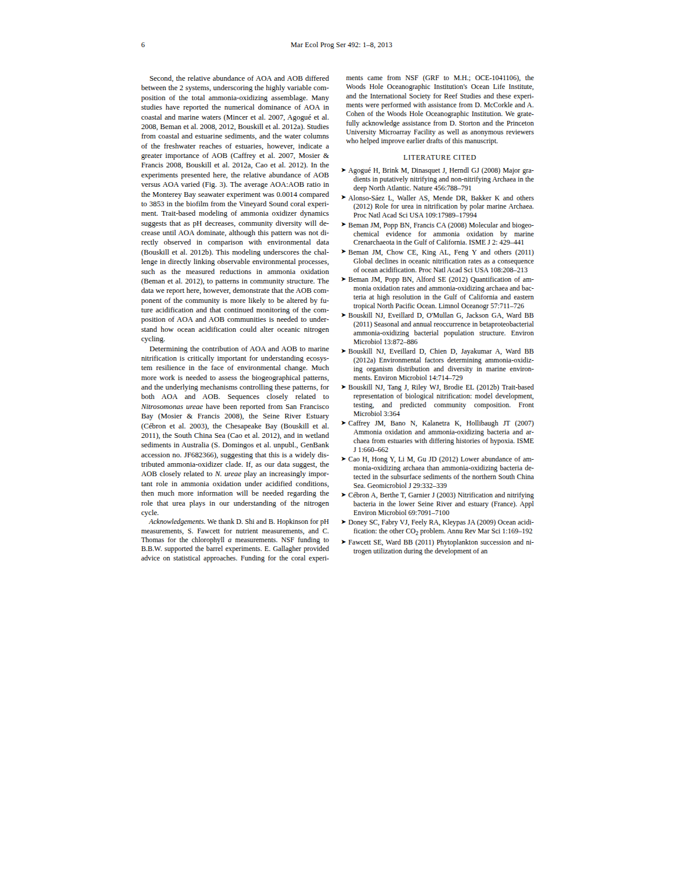6
Mar Ecol Prog Ser 492: 1–8, 2013
Second, the relative abundance of AOA and AOB differed between the 2 systems, underscoring the highly variable composition of the total ammonia-oxidizing assemblage. Many studies have reported the numerical dominance of AOA in coastal and marine waters (Mincer et al. 2007, Agogué et al. 2008, Beman et al. 2008, 2012, Bouskill et al. 2012a). Studies from coastal and estuarine sediments, and the water columns of the freshwater reaches of estuaries, however, indicate a greater importance of AOB (Caffrey et al. 2007, Mosier & Francis 2008, Bouskill et al. 2012a, Cao et al. 2012). In the experiments presented here, the relative abundance of AOB versus AOA varied (Fig. 3). The average AOA:AOB ratio in the Monterey Bay seawater experiment was 0.0014 compared to 3853 in the biofilm from the Vineyard Sound coral experiment. Trait-based modeling of ammonia oxidizer dynamics suggests that as pH decreases, community diversity will decrease until AOA dominate, although this pattern was not directly observed in comparison with environmental data (Bouskill et al. 2012b). This modeling underscores the challenge in directly linking observable environmental processes, such as the measured reductions in ammonia oxidation (Beman et al. 2012), to patterns in community structure. The data we report here, however, demonstrate that the AOB component of the community is more likely to be altered by future acidification and that continued monitoring of the composition of AOA and AOB communities is needed to understand how ocean acidification could alter oceanic nitrogen cycling.
Determining the contribution of AOA and AOB to marine nitrification is critically important for understanding ecosystem resilience in the face of environmental change. Much more work is needed to assess the biogeographical patterns, and the underlying mechanisms controlling these patterns, for both AOA and AOB. Sequences closely related to Nitrosomonas ureae have been reported from San Francisco Bay (Mosier & Francis 2008), the Seine River Estuary (Cébron et al. 2003), the Chesapeake Bay (Bouskill et al. 2011), the South China Sea (Cao et al. 2012), and in wetland sediments in Australia (S. Domingos et al. unpubl., GenBank accession no. JF682366), suggesting that this is a widely distributed ammonia-oxidizer clade. If, as our data suggest, the AOB closely related to N. ureae play an increasingly important role in ammonia oxidation under acidified conditions, then much more information will be needed regarding the role that urea plays in our understanding of the nitrogen cycle.
Acknowledgements. We thank D. Shi and B. Hopkinson for pH measurements, S. Fawcett for nutrient measurements, and C. Thomas for the chlorophyll a measurements. NSF funding to B.B.W. supported the barrel experiments. E. Gallagher provided advice on statistical approaches. Funding for the coral experiments came from NSF (GRF to M.H.; OCE-1041106), the Woods Hole Oceanographic Institution's Ocean Life Institute, and the International Society for Reef Studies and these experiments were performed with assistance from D. McCorkle and A. Cohen of the Woods Hole Oceanographic Institution. We gratefully acknowledge assistance from D. Storton and the Princeton University Microarray Facility as well as anonymous reviewers who helped improve earlier drafts of this manuscript.
Literature Cited
➤Agogué H, Brink M, Dinasquet J, Herndl GJ (2008) Major gradients in putatively nitrifying and non-nitrifying Archaea in the deep North Atlantic. Nature 456:788–791
➤Alonso-Sáez L, Waller AS, Mende DR, Bakker K and others (2012) Role for urea in nitrification by polar marine Archaea. Proc Natl Acad Sci USA 109:17989–17994
➤Beman JM, Popp BN, Francis CA (2008) Molecular and biogeochemical evidence for ammonia oxidation by marine Crenarchaeota in the Gulf of California. ISME J 2: 429–441
➤Beman JM, Chow CE, King AL, Feng Y and others (2011) Global declines in oceanic nitrification rates as a consequence of ocean acidification. Proc Natl Acad Sci USA 108:208–213
➤Beman JM, Popp BN, Alford SE (2012) Quantification of ammonia oxidation rates and ammonia-oxidizing archaea and bacteria at high resolution in the Gulf of California and eastern tropical North Pacific Ocean. Limnol Oceanogr 57:711–726
➤Bouskill NJ, Eveillard D, O'Mullan G, Jackson GA, Ward BB (2011) Seasonal and annual reoccurrence in betaproteobacterial ammonia-oxidizing bacterial population structure. Environ Microbiol 13:872–886
➤Bouskill NJ, Eveillard D, Chien D, Jayakumar A, Ward BB (2012a) Environmental factors determining ammonia-oxidizing organism distribution and diversity in marine environments. Environ Microbiol 14:714–729
➤Bouskill NJ, Tang J, Riley WJ, Brodie EL (2012b) Trait-based representation of biological nitrification: model development, testing, and predicted community composition. Front Microbiol 3:364
➤Caffrey JM, Bano N, Kalanetra K, Hollibaugh JT (2007) Ammonia oxidation and ammonia-oxidizing bacteria and archaea from estuaries with differing histories of hypoxia. ISME J 1:660–662
➤Cao H, Hong Y, Li M, Gu JD (2012) Lower abundance of ammonia-oxidizing archaea than ammonia-oxidizing bacteria detected in the subsurface sediments of the northern South China Sea. Geomicrobiol J 29:332–339
➤Cébron A, Berthe T, Garnier J (2003) Nitrification and nitrifying bacteria in the lower Seine River and estuary (France). Appl Environ Microbiol 69:7091–7100
➤Doney SC, Fabry VJ, Feely RA, Kleypas JA (2009) Ocean acidification: the other CO2 problem. Annu Rev Mar Sci 1:169–192
➤Fawcett SE, Ward BB (2011) Phytoplankton succession and nitrogen utilization during the development of an